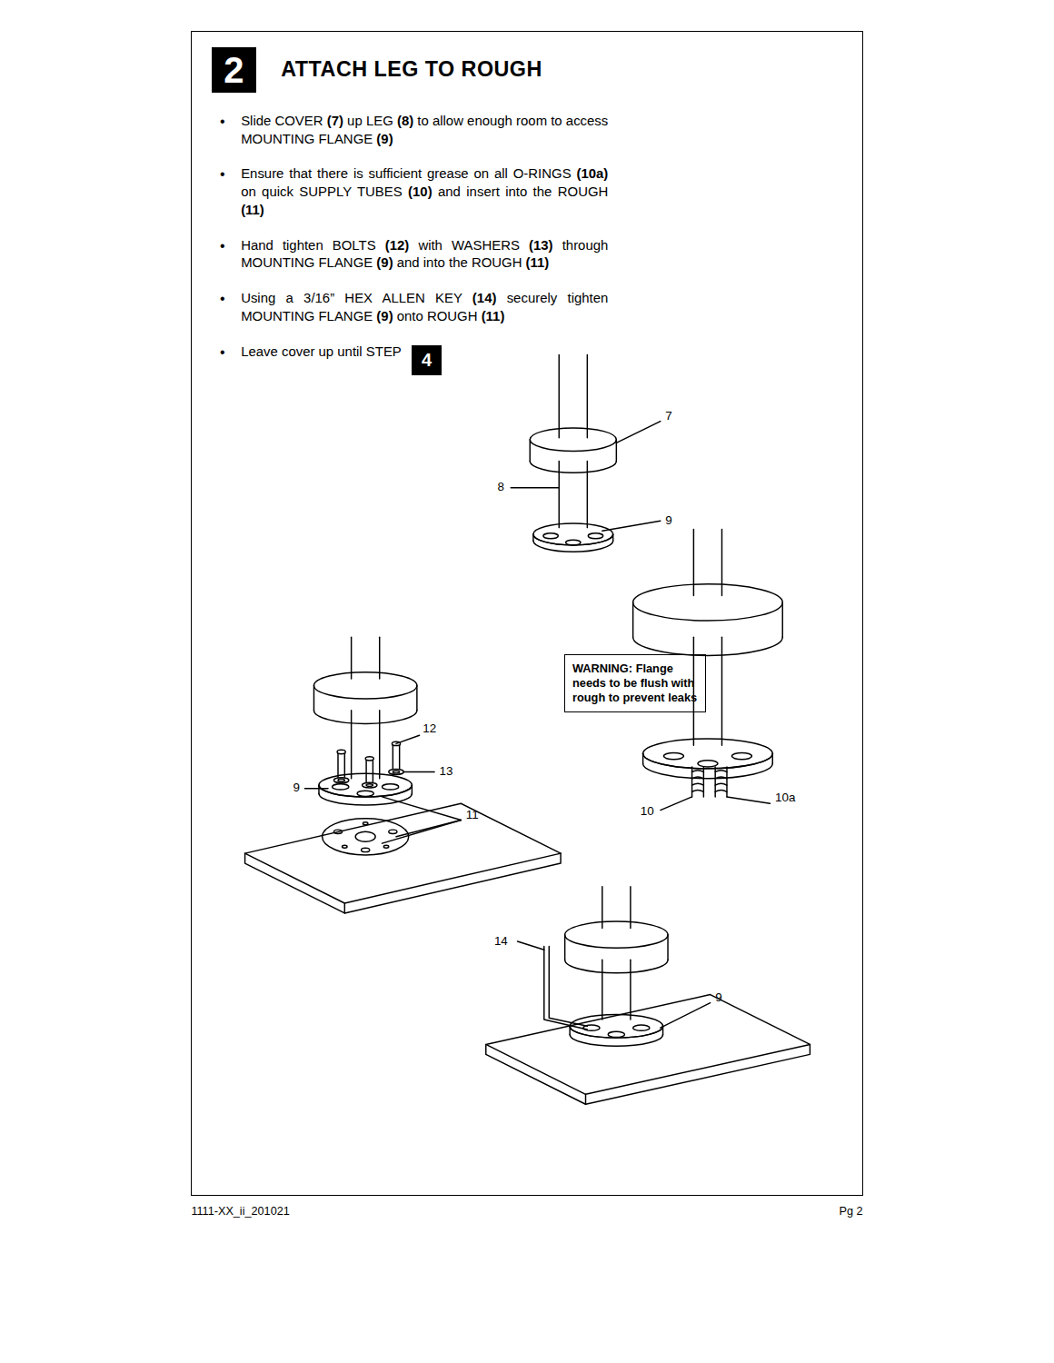2
ATTACH LEG TO ROUGH
Slide COVER (7) up LEG (8) to allow enough room to access MOUNTING FLANGE (9)
Ensure that there is sufficient grease on all O-RINGS (10a) on quick SUPPLY TUBES (10) and insert into the ROUGH (11)
Hand tighten BOLTS (12) with WASHERS (13) through MOUNTING FLANGE (9) and into the ROUGH (11)
Using a 3/16” HEX ALLEN KEY (14) securely tighten MOUNTING FLANGE (9) onto ROUGH (11)
Leave cover up until STEP 4
WARNING: Flange needs to be flush with rough to prevent leaks
7 8 9 10 10a 12 13 9 11 14 9
1111-XX_ii_201021 Pg 2